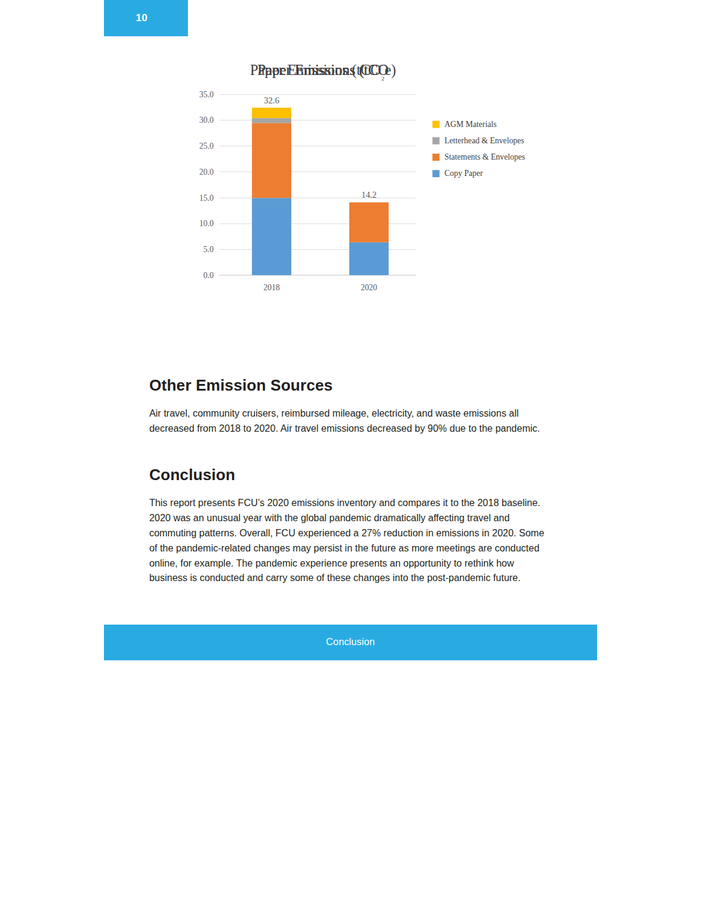10
Paper Emissions (tCO₂e) Paper Emissions (tCO Paper Emissions (tCO Paper Emissions (tCO₂e) 35.0 30.0 25.0 20.0 15.0 10.0 5.0 0.0 32.6 14.2 2018 2020 AGM Materials Letterhead & Envelopes Statements & Envelopes Copy Paper
Other Emission Sources
Air travel, community cruisers, reimbursed mileage, electricity, and waste emissions all decreased from 2018 to 2020. Air travel emissions decreased by 90% due to the pandemic.
Conclusion
This report presents FCU’s 2020 emissions inventory and compares it to the 2018 baseline. 2020 was an unusual year with the global pandemic dramatically affecting travel and commuting patterns. Overall, FCU experienced a 27% reduction in emissions in 2020. Some of the pandemic-related changes may persist in the future as more meetings are conducted online, for example. The pandemic experience presents an opportunity to rethink how business is conducted and carry some of these changes into the post-pandemic future.
Conclusion